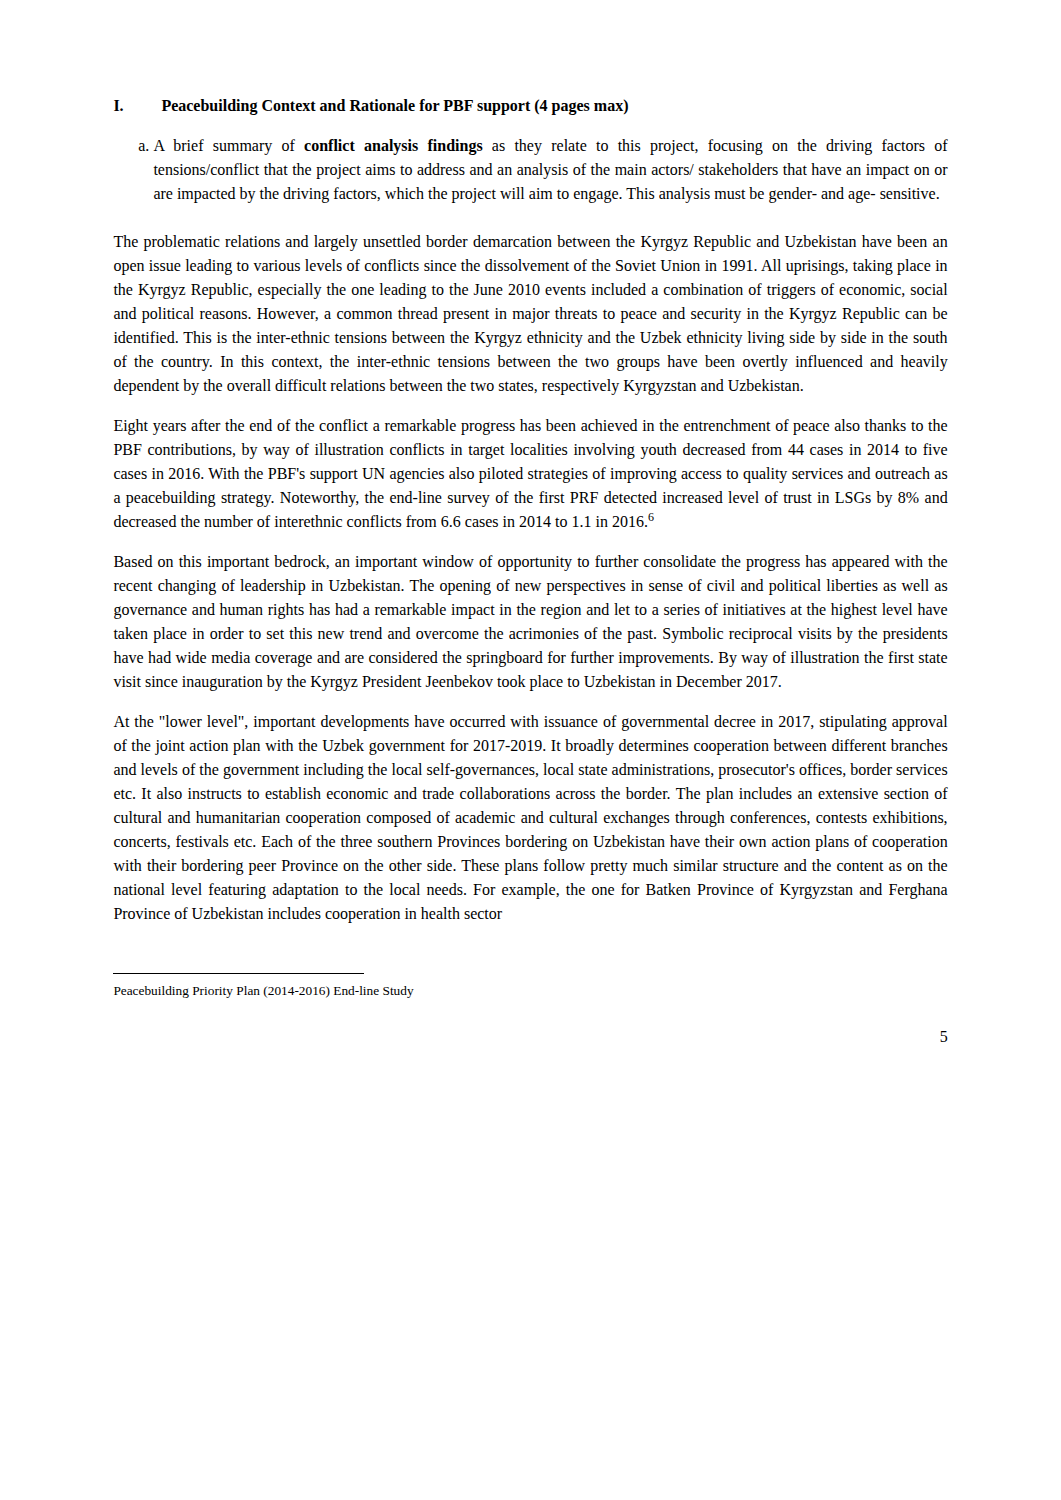I. Peacebuilding Context and Rationale for PBF support (4 pages max)
A brief summary of conflict analysis findings as they relate to this project, focusing on the driving factors of tensions/conflict that the project aims to address and an analysis of the main actors/ stakeholders that have an impact on or are impacted by the driving factors, which the project will aim to engage. This analysis must be gender- and age- sensitive.
The problematic relations and largely unsettled border demarcation between the Kyrgyz Republic and Uzbekistan have been an open issue leading to various levels of conflicts since the dissolvement of the Soviet Union in 1991. All uprisings, taking place in the Kyrgyz Republic, especially the one leading to the June 2010 events included a combination of triggers of economic, social and political reasons. However, a common thread present in major threats to peace and security in the Kyrgyz Republic can be identified. This is the inter-ethnic tensions between the Kyrgyz ethnicity and the Uzbek ethnicity living side by side in the south of the country. In this context, the inter-ethnic tensions between the two groups have been overtly influenced and heavily dependent by the overall difficult relations between the two states, respectively Kyrgyzstan and Uzbekistan.
Eight years after the end of the conflict a remarkable progress has been achieved in the entrenchment of peace also thanks to the PBF contributions, by way of illustration conflicts in target localities involving youth decreased from 44 cases in 2014 to five cases in 2016. With the PBF's support UN agencies also piloted strategies of improving access to quality services and outreach as a peacebuilding strategy. Noteworthy, the end-line survey of the first PRF detected increased level of trust in LSGs by 8% and decreased the number of interethnic conflicts from 6.6 cases in 2014 to 1.1 in 2016.6
Based on this important bedrock, an important window of opportunity to further consolidate the progress has appeared with the recent changing of leadership in Uzbekistan. The opening of new perspectives in sense of civil and political liberties as well as governance and human rights has had a remarkable impact in the region and let to a series of initiatives at the highest level have taken place in order to set this new trend and overcome the acrimonies of the past. Symbolic reciprocal visits by the presidents have had wide media coverage and are considered the springboard for further improvements. By way of illustration the first state visit since inauguration by the Kyrgyz President Jeenbekov took place to Uzbekistan in December 2017.
At the "lower level", important developments have occurred with issuance of governmental decree in 2017, stipulating approval of the joint action plan with the Uzbek government for 2017-2019. It broadly determines cooperation between different branches and levels of the government including the local self-governances, local state administrations, prosecutor's offices, border services etc. It also instructs to establish economic and trade collaborations across the border. The plan includes an extensive section of cultural and humanitarian cooperation composed of academic and cultural exchanges through conferences, contests exhibitions, concerts, festivals etc. Each of the three southern Provinces bordering on Uzbekistan have their own action plans of cooperation with their bordering peer Province on the other side. These plans follow pretty much similar structure and the content as on the national level featuring adaptation to the local needs. For example, the one for Batken Province of Kyrgyzstan and Ferghana Province of Uzbekistan includes cooperation in health sector
Peacebuilding Priority Plan (2014-2016) End-line Study
5